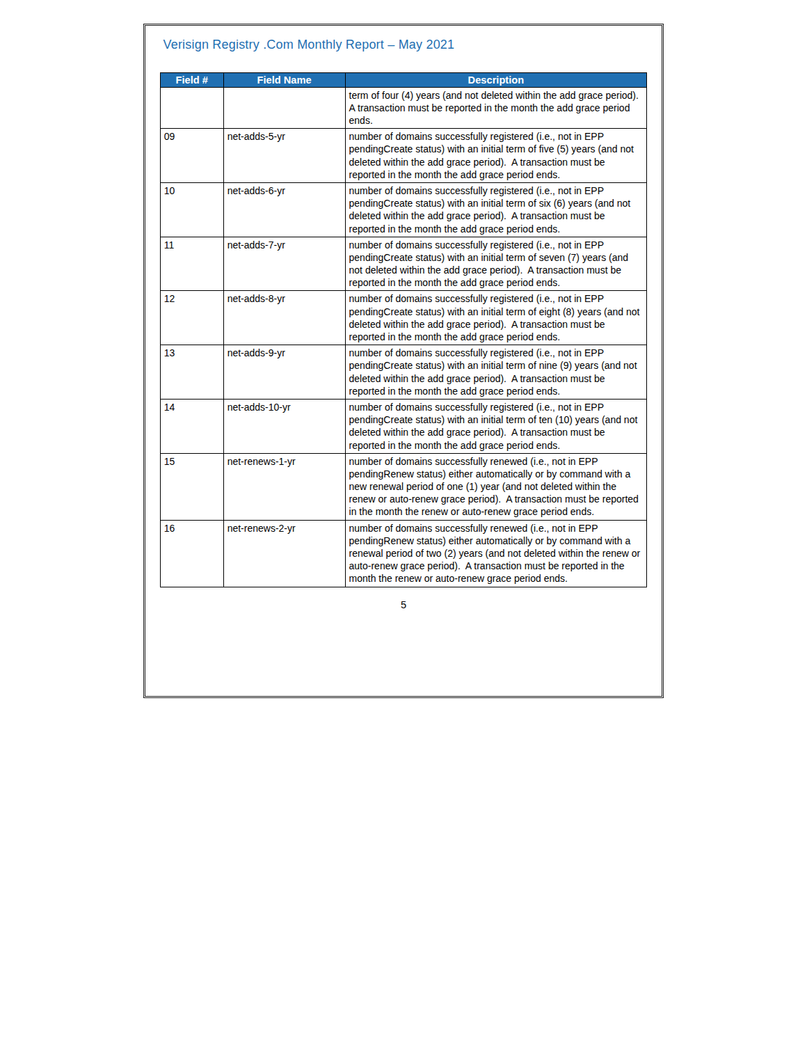Verisign Registry .Com Monthly Report – May 2021
| Field # | Field Name | Description |
| --- | --- | --- |
| | | term of four (4) years (and not deleted within the add grace period). A transaction must be reported in the month the add grace period ends. |
| 09 | net-adds-5-yr | number of domains successfully registered (i.e., not in EPP pendingCreate status) with an initial term of five (5) years (and not deleted within the add grace period). A transaction must be reported in the month the add grace period ends. |
| 10 | net-adds-6-yr | number of domains successfully registered (i.e., not in EPP pendingCreate status) with an initial term of six (6) years (and not deleted within the add grace period). A transaction must be reported in the month the add grace period ends. |
| 11 | net-adds-7-yr | number of domains successfully registered (i.e., not in EPP pendingCreate status) with an initial term of seven (7) years (and not deleted within the add grace period). A transaction must be reported in the month the add grace period ends. |
| 12 | net-adds-8-yr | number of domains successfully registered (i.e., not in EPP pendingCreate status) with an initial term of eight (8) years (and not deleted within the add grace period). A transaction must be reported in the month the add grace period ends. |
| 13 | net-adds-9-yr | number of domains successfully registered (i.e., not in EPP pendingCreate status) with an initial term of nine (9) years (and not deleted within the add grace period). A transaction must be reported in the month the add grace period ends. |
| 14 | net-adds-10-yr | number of domains successfully registered (i.e., not in EPP pendingCreate status) with an initial term of ten (10) years (and not deleted within the add grace period). A transaction must be reported in the month the add grace period ends. |
| 15 | net-renews-1-yr | number of domains successfully renewed (i.e., not in EPP pendingRenew status) either automatically or by command with a new renewal period of one (1) year (and not deleted within the renew or auto-renew grace period). A transaction must be reported in the month the renew or auto-renew grace period ends. |
| 16 | net-renews-2-yr | number of domains successfully renewed (i.e., not in EPP pendingRenew status) either automatically or by command with a renewal period of two (2) years (and not deleted within the renew or auto-renew grace period). A transaction must be reported in the month the renew or auto-renew grace period ends. |
5